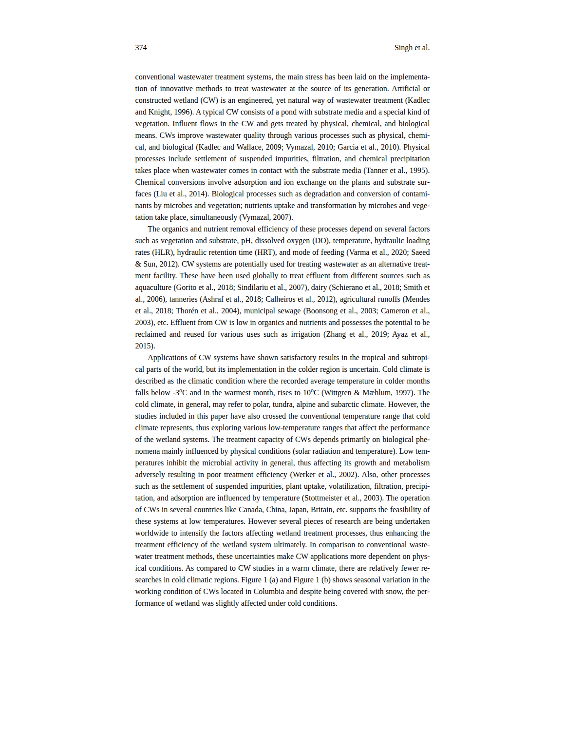374 Singh et al.
conventional wastewater treatment systems, the main stress has been laid on the implementation of innovative methods to treat wastewater at the source of its generation. Artificial or constructed wetland (CW) is an engineered, yet natural way of wastewater treatment (Kadlec and Knight, 1996). A typical CW consists of a pond with substrate media and a special kind of vegetation. Influent flows in the CW and gets treated by physical, chemical, and biological means. CWs improve wastewater quality through various processes such as physical, chemical, and biological (Kadlec and Wallace, 2009; Vymazal, 2010; Garcia et al., 2010). Physical processes include settlement of suspended impurities, filtration, and chemical precipitation takes place when wastewater comes in contact with the substrate media (Tanner et al., 1995). Chemical conversions involve adsorption and ion exchange on the plants and substrate surfaces (Liu et al., 2014). Biological processes such as degradation and conversion of contaminants by microbes and vegetation; nutrients uptake and transformation by microbes and vegetation take place, simultaneously (Vymazal, 2007).
The organics and nutrient removal efficiency of these processes depend on several factors such as vegetation and substrate, pH, dissolved oxygen (DO), temperature, hydraulic loading rates (HLR), hydraulic retention time (HRT), and mode of feeding (Varma et al., 2020; Saeed & Sun, 2012). CW systems are potentially used for treating wastewater as an alternative treatment facility. These have been used globally to treat effluent from different sources such as aquaculture (Gorito et al., 2018; Sindilariu et al., 2007), dairy (Schierano et al., 2018; Smith et al., 2006), tanneries (Ashraf et al., 2018; Calheiros et al., 2012), agricultural runoffs (Mendes et al., 2018; Thorén et al., 2004), municipal sewage (Boonsong et al., 2003; Cameron et al., 2003), etc. Effluent from CW is low in organics and nutrients and possesses the potential to be reclaimed and reused for various uses such as irrigation (Zhang et al., 2019; Ayaz et al., 2015).
Applications of CW systems have shown satisfactory results in the tropical and subtropical parts of the world, but its implementation in the colder region is uncertain. Cold climate is described as the climatic condition where the recorded average temperature in colder months falls below -3oC and in the warmest month, rises to 10oC (Wittgren & Mæhlum, 1997). The cold climate, in general, may refer to polar, tundra, alpine and subarctic climate. However, the studies included in this paper have also crossed the conventional temperature range that cold climate represents, thus exploring various low-temperature ranges that affect the performance of the wetland systems. The treatment capacity of CWs depends primarily on biological phenomena mainly influenced by physical conditions (solar radiation and temperature). Low temperatures inhibit the microbial activity in general, thus affecting its growth and metabolism adversely resulting in poor treatment efficiency (Werker et al., 2002). Also, other processes such as the settlement of suspended impurities, plant uptake, volatilization, filtration, precipitation, and adsorption are influenced by temperature (Stottmeister et al., 2003). The operation of CWs in several countries like Canada, China, Japan, Britain, etc. supports the feasibility of these systems at low temperatures. However several pieces of research are being undertaken worldwide to intensify the factors affecting wetland treatment processes, thus enhancing the treatment efficiency of the wetland system ultimately. In comparison to conventional wastewater treatment methods, these uncertainties make CW applications more dependent on physical conditions. As compared to CW studies in a warm climate, there are relatively fewer researches in cold climatic regions. Figure 1 (a) and Figure 1 (b) shows seasonal variation in the working condition of CWs located in Columbia and despite being covered with snow, the performance of wetland was slightly affected under cold conditions.